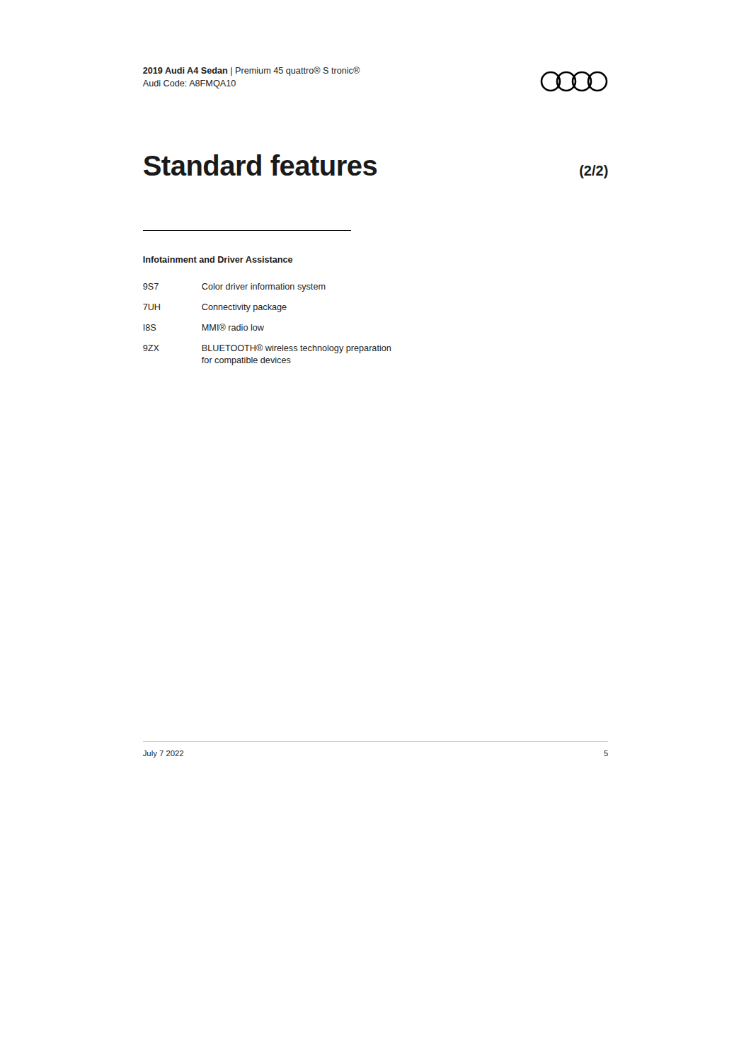2019 Audi A4 Sedan | Premium 45 quattro® S tronic®
Audi Code: A8FMQA10
Standard features
(2/2)
Infotainment and Driver Assistance
| 9S7 | Color driver information system |
| 7UH | Connectivity package |
| I8S | MMI® radio low |
| 9ZX | BLUETOOTH® wireless technology preparation for compatible devices |
July 7 2022 5